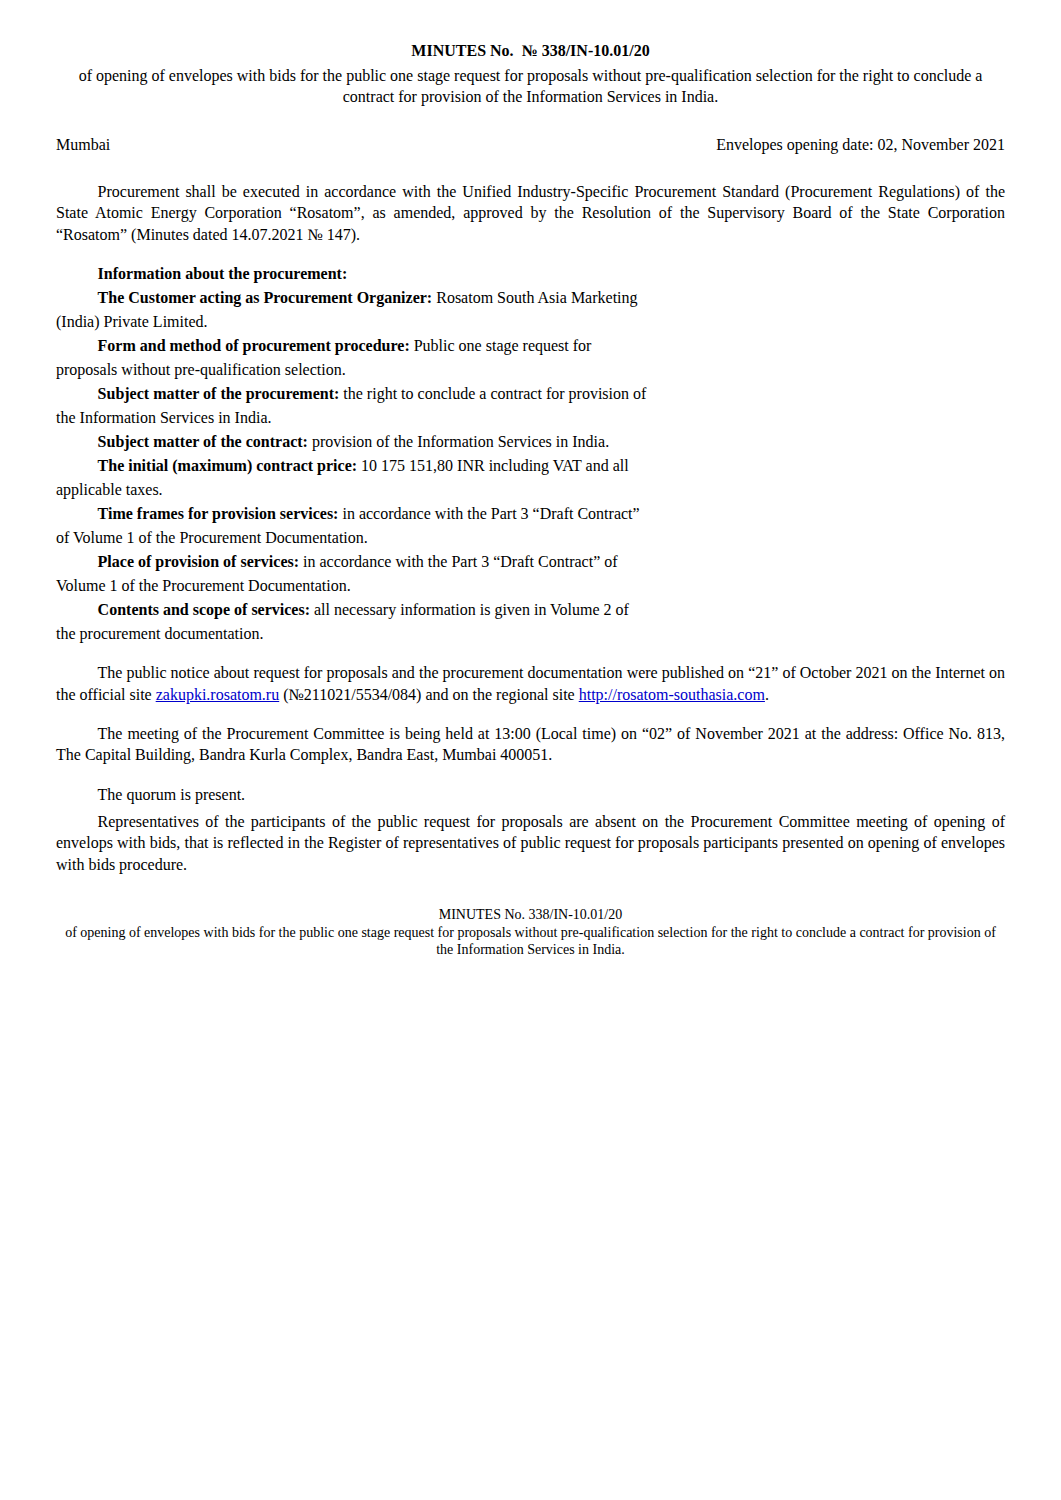MINUTES No. № 338/IN-10.01/20
of opening of envelopes with bids for the public one stage request for proposals without pre-qualification selection for the right to conclude a contract for provision of the Information Services in India.
Mumbai Envelopes opening date: 02, November 2021
Procurement shall be executed in accordance with the Unified Industry-Specific Procurement Standard (Procurement Regulations) of the State Atomic Energy Corporation “Rosatom”, as amended, approved by the Resolution of the Supervisory Board of the State Corporation “Rosatom” (Minutes dated 14.07.2021 № 147).
Information about the procurement:
The Customer acting as Procurement Organizer: Rosatom South Asia Marketing
(India) Private Limited.
Form and method of procurement procedure: Public one stage request for
proposals without pre-qualification selection.
Subject matter of the procurement: the right to conclude a contract for provision of
the Information Services in India.
Subject matter of the contract: provision of the Information Services in India.
The initial (maximum) contract price: 10 175 151,80 INR including VAT and all
applicable taxes.
Time frames for provision services: in accordance with the Part 3 “Draft Contract”
of Volume 1 of the Procurement Documentation.
Place of provision of services: in accordance with the Part 3 “Draft Contract” of
Volume 1 of the Procurement Documentation.
Contents and scope of services: all necessary information is given in Volume 2 of
the procurement documentation.
The public notice about request for proposals and the procurement documentation were published on “21” of October 2021 on the Internet on the official site zakupki.rosatom.ru (№211021/5534/084) and on the regional site http://rosatom-southasia.com.
The meeting of the Procurement Committee is being held at 13:00 (Local time) on “02” of November 2021 at the address: Office No. 813, The Capital Building, Bandra Kurla Complex, Bandra East, Mumbai 400051.
The quorum is present.
Representatives of the participants of the public request for proposals are absent on the Procurement Committee meeting of opening of envelops with bids, that is reflected in the Register of representatives of public request for proposals participants presented on opening of envelopes with bids procedure.
MINUTES No. 338/IN-10.01/20
of opening of envelopes with bids for the public one stage request for proposals without pre-qualification selection for the right to conclude a contract for provision of the Information Services in India.